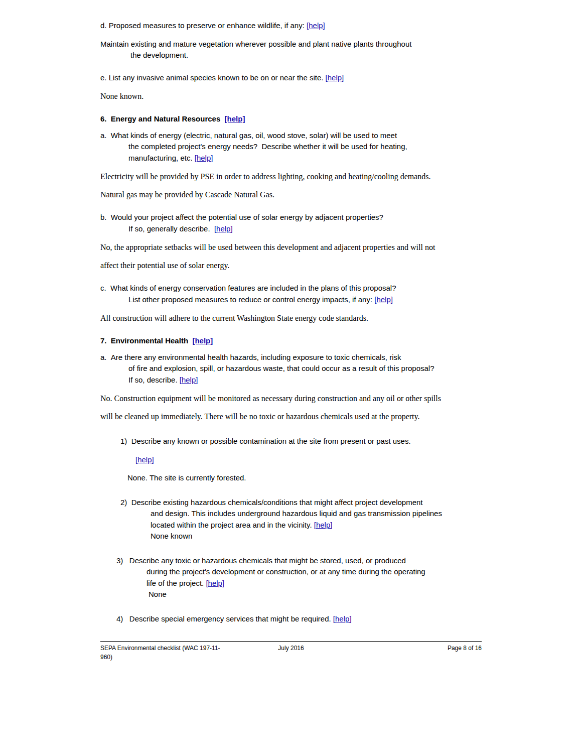d. Proposed measures to preserve or enhance wildlife, if any: [help]
Maintain existing and mature vegetation wherever possible and plant native plants throughout
the development.
e. List any invasive animal species known to be on or near the site. [help]
None known.
6. Energy and Natural Resources [help]
a. What kinds of energy (electric, natural gas, oil, wood stove, solar) will be used to meet
the completed project's energy needs? Describe whether it will be used for heating,
manufacturing, etc. [help]
Electricity will be provided by PSE in order to address lighting, cooking and heating/cooling demands.
Natural gas may be provided by Cascade Natural Gas.
b. Would your project affect the potential use of solar energy by adjacent properties?
If so, generally describe. [help]
No, the appropriate setbacks will be used between this development and adjacent properties and will not
affect their potential use of solar energy.
c. What kinds of energy conservation features are included in the plans of this proposal?
List other proposed measures to reduce or control energy impacts, if any: [help]
All construction will adhere to the current Washington State energy code standards.
7. Environmental Health [help]
a. Are there any environmental health hazards, including exposure to toxic chemicals, risk
of fire and explosion, spill, or hazardous waste, that could occur as a result of this proposal?
If so, describe. [help]
No. Construction equipment will be monitored as necessary during construction and any oil or other spills
will be cleaned up immediately. There will be no toxic or hazardous chemicals used at the property.
1) Describe any known or possible contamination at the site from present or past uses.
[help]
None. The site is currently forested.
2) Describe existing hazardous chemicals/conditions that might affect project development
and design. This includes underground hazardous liquid and gas transmission pipelines
located within the project area and in the vicinity. [help]
None known
3) Describe any toxic or hazardous chemicals that might be stored, used, or produced
during the project's development or construction, or at any time during the operating
life of the project. [help]
None
4) Describe special emergency services that might be required. [help]
SEPA Environmental checklist (WAC 197-11-960)
July 2016
Page 8 of 16